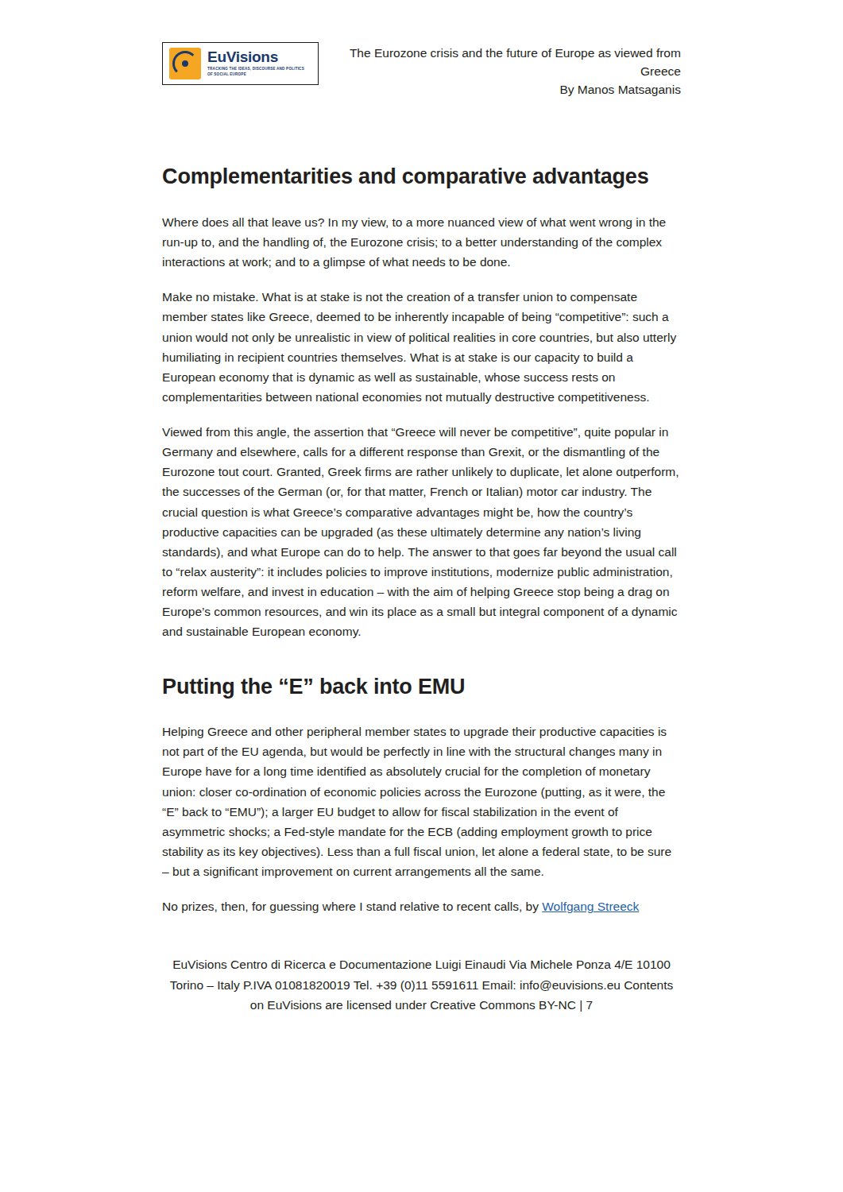Eu Visions
Tracking the ideas, discourse and politics of social Europe
The Eurozone crisis and the future of Europe as viewed from Greece
By Manos Matsaganis
Complementarities and comparative advantages
Where does all that leave us? In my view, to a more nuanced view of what went wrong in the run-up to, and the handling of, the Eurozone crisis; to a better understanding of the complex interactions at work; and to a glimpse of what needs to be done.
Make no mistake. What is at stake is not the creation of a transfer union to compensate member states like Greece, deemed to be inherently incapable of being “competitive”: such a union would not only be unrealistic in view of political realities in core countries, but also utterly humiliating in recipient countries themselves. What is at stake is our capacity to build a European economy that is dynamic as well as sustainable, whose success rests on complementarities between national economies not mutually destructive competitiveness.
Viewed from this angle, the assertion that “Greece will never be competitive”, quite popular in Germany and elsewhere, calls for a different response than Grexit, or the dismantling of the Eurozone tout court. Granted, Greek firms are rather unlikely to duplicate, let alone outperform, the successes of the German (or, for that matter, French or Italian) motor car industry. The crucial question is what Greece’s comparative advantages might be, how the country’s productive capacities can be upgraded (as these ultimately determine any nation’s living standards), and what Europe can do to help. The answer to that goes far beyond the usual call to “relax austerity”: it includes policies to improve institutions, modernize public administration, reform welfare, and invest in education – with the aim of helping Greece stop being a drag on Europe’s common resources, and win its place as a small but integral component of a dynamic and sustainable European economy.
Putting the “E” back into EMU
Helping Greece and other peripheral member states to upgrade their productive capacities is not part of the EU agenda, but would be perfectly in line with the structural changes many in Europe have for a long time identified as absolutely crucial for the completion of monetary union: closer co-ordination of economic policies across the Eurozone (putting, as it were, the “E” back to “EMU”); a larger EU budget to allow for fiscal stabilization in the event of asymmetric shocks; a Fed-style mandate for the ECB (adding employment growth to price stability as its key objectives). Less than a full fiscal union, let alone a federal state, to be sure – but a significant improvement on current arrangements all the same.
No prizes, then, for guessing where I stand relative to recent calls, by Wolfgang Streeck
EuVisions Centro di Ricerca e Documentazione Luigi Einaudi Via Michele Ponza 4/E 10100 Torino – Italy P.IVA 01081820019 Tel. +39 (0)11 5591611 Email: info@euvisions.eu Contents on EuVisions are licensed under Creative Commons BY-NC | 7